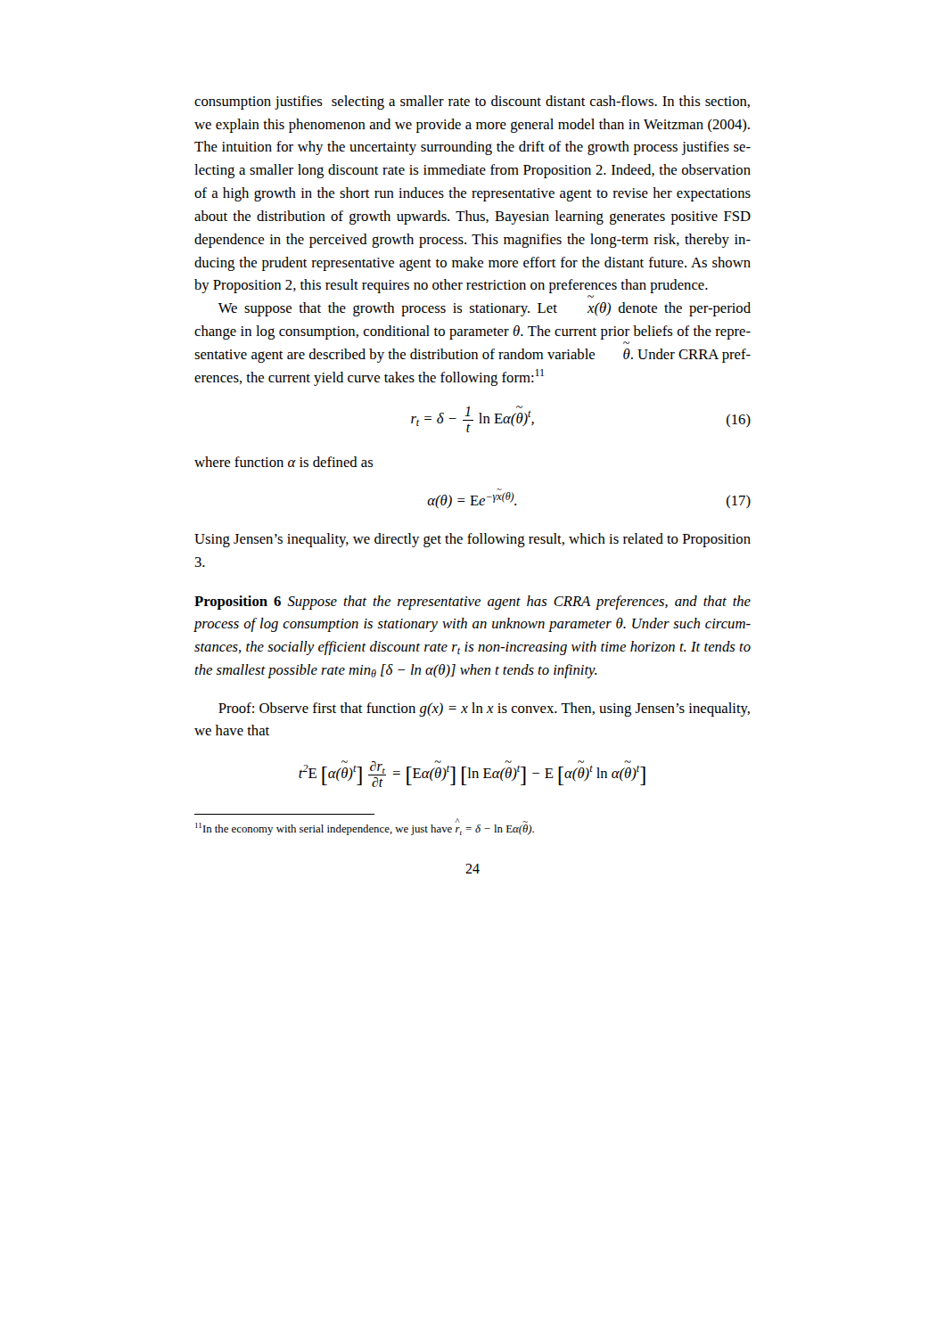consumption justifies selecting a smaller rate to discount distant cash-flows. In this section, we explain this phenomenon and we provide a more general model than in Weitzman (2004). The intuition for why the uncertainty surrounding the drift of the growth process justifies selecting a smaller long discount rate is immediate from Proposition 2. Indeed, the observation of a high growth in the short run induces the representative agent to revise her expectations about the distribution of growth upwards. Thus, Bayesian learning generates positive FSD dependence in the perceived growth process. This magnifies the long-term risk, thereby inducing the prudent representative agent to make more effort for the distant future. As shown by Proposition 2, this result requires no other restriction on preferences than prudence.
We suppose that the growth process is stationary. Let ~x(θ) denote the per-period change in log consumption, conditional to parameter θ. The current prior beliefs of the representative agent are described by the distribution of random variable ~θ. Under CRRA preferences, the current yield curve takes the following form:11
rt = δ − 1 t ln Eα(~θ)t, (16)
where function α is defined as
α(θ) = Ee−γ~x(θ). (17)
Using Jensen’s inequality, we directly get the following result, which is related to Proposition 3.
Proposition 6 Suppose that the representative agent has CRRA preferences, and that the process of log consumption is stationary with an unknown parameter θ. Under such circumstances, the socially efficient discount rate rt is non-increasing with time horizon t. It tends to the smallest possible rate minθ [δ − ln α(θ)] when t tends to infinity.
Proof: Observe first that function g(x) = x ln x is convex. Then, using Jensen’s inequality, we have that
t2E [α(~θ)t] ∂rt∂t = [Eα(~θ)t] [ln Eα(~θ)t] − E [α(~θ)t ln α(~θ)t]
11In the economy with serial independence, we just have ^rt = δ − ln Eα(~θ).
24